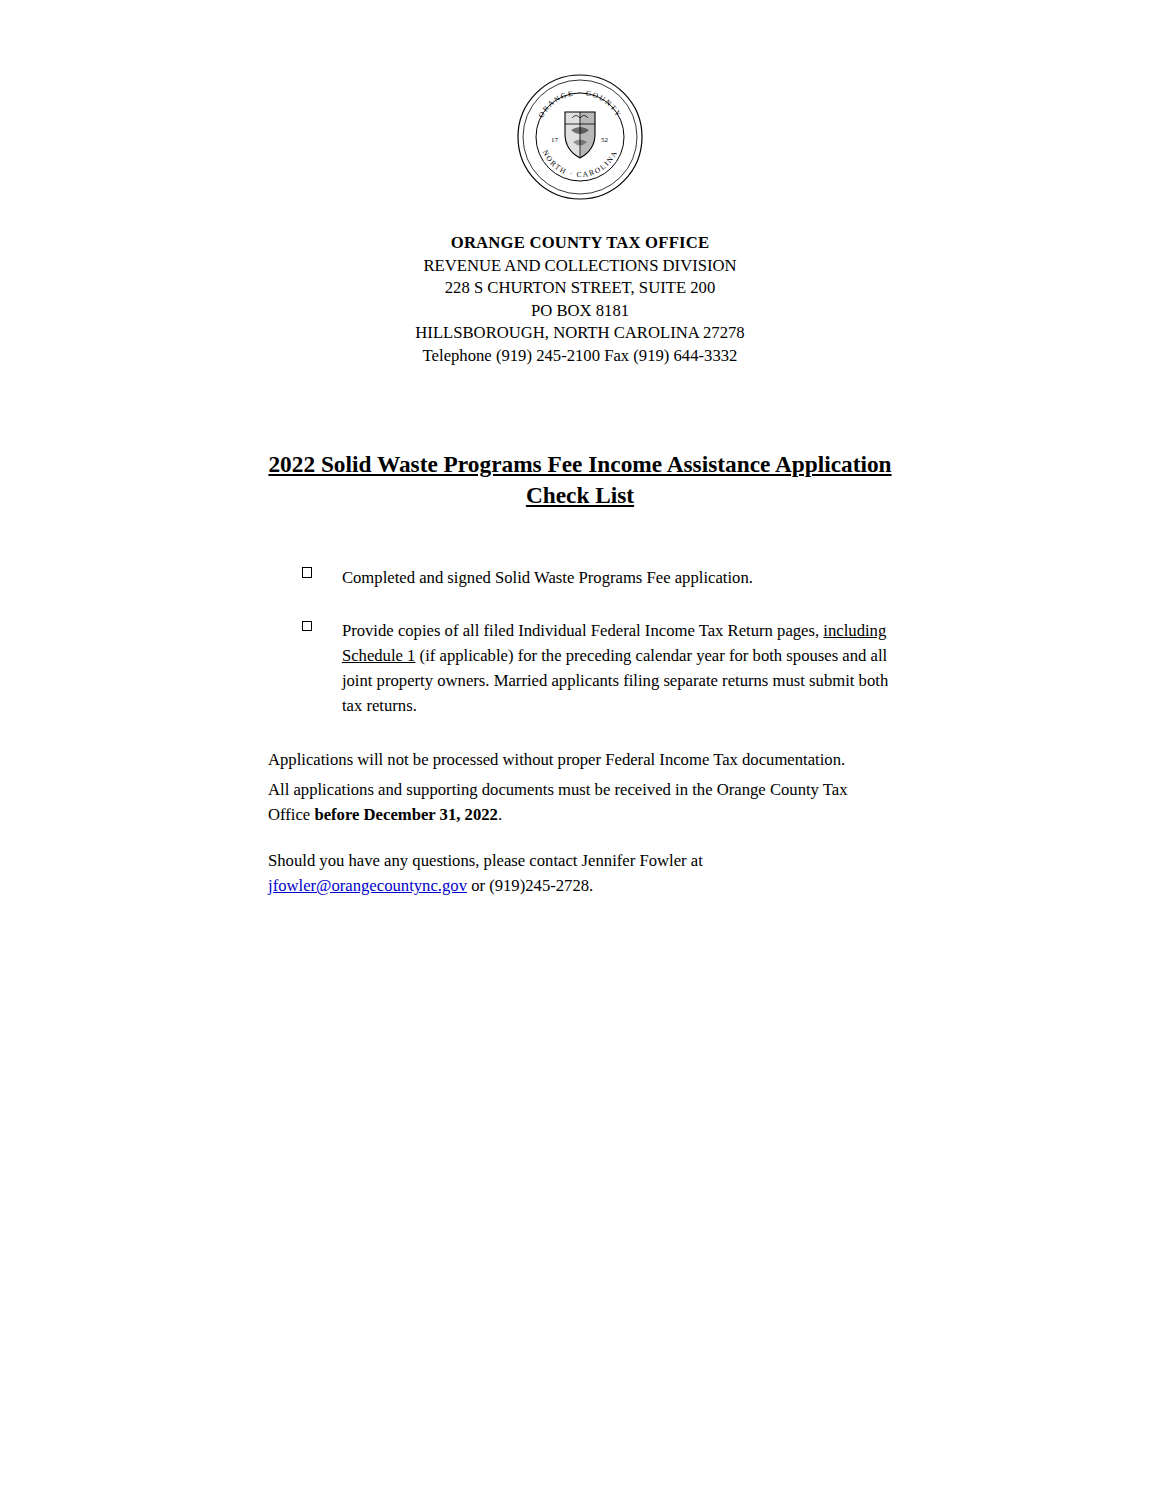ORANGE · COUNTY NORTH · CAROLINA 17 52
ORANGE COUNTY TAX OFFICE
REVENUE AND COLLECTIONS DIVISION
228 S CHURTON STREET, SUITE 200
PO BOX 8181
HILLSBOROUGH, NORTH CAROLINA 27278
Telephone (919) 245-2100 Fax (919) 644-3332
2022 Solid Waste Programs Fee Income Assistance Application Check List
Completed and signed Solid Waste Programs Fee application.
Provide copies of all filed Individual Federal Income Tax Return pages, including Schedule 1 (if applicable) for the preceding calendar year for both spouses and all joint property owners. Married applicants filing separate returns must submit both tax returns.
Applications will not be processed without proper Federal Income Tax documentation.
All applications and supporting documents must be received in the Orange County Tax Office before December 31, 2022.
Should you have any questions, please contact Jennifer Fowler at jfowler@orangecountync.gov or (919)245-2728.